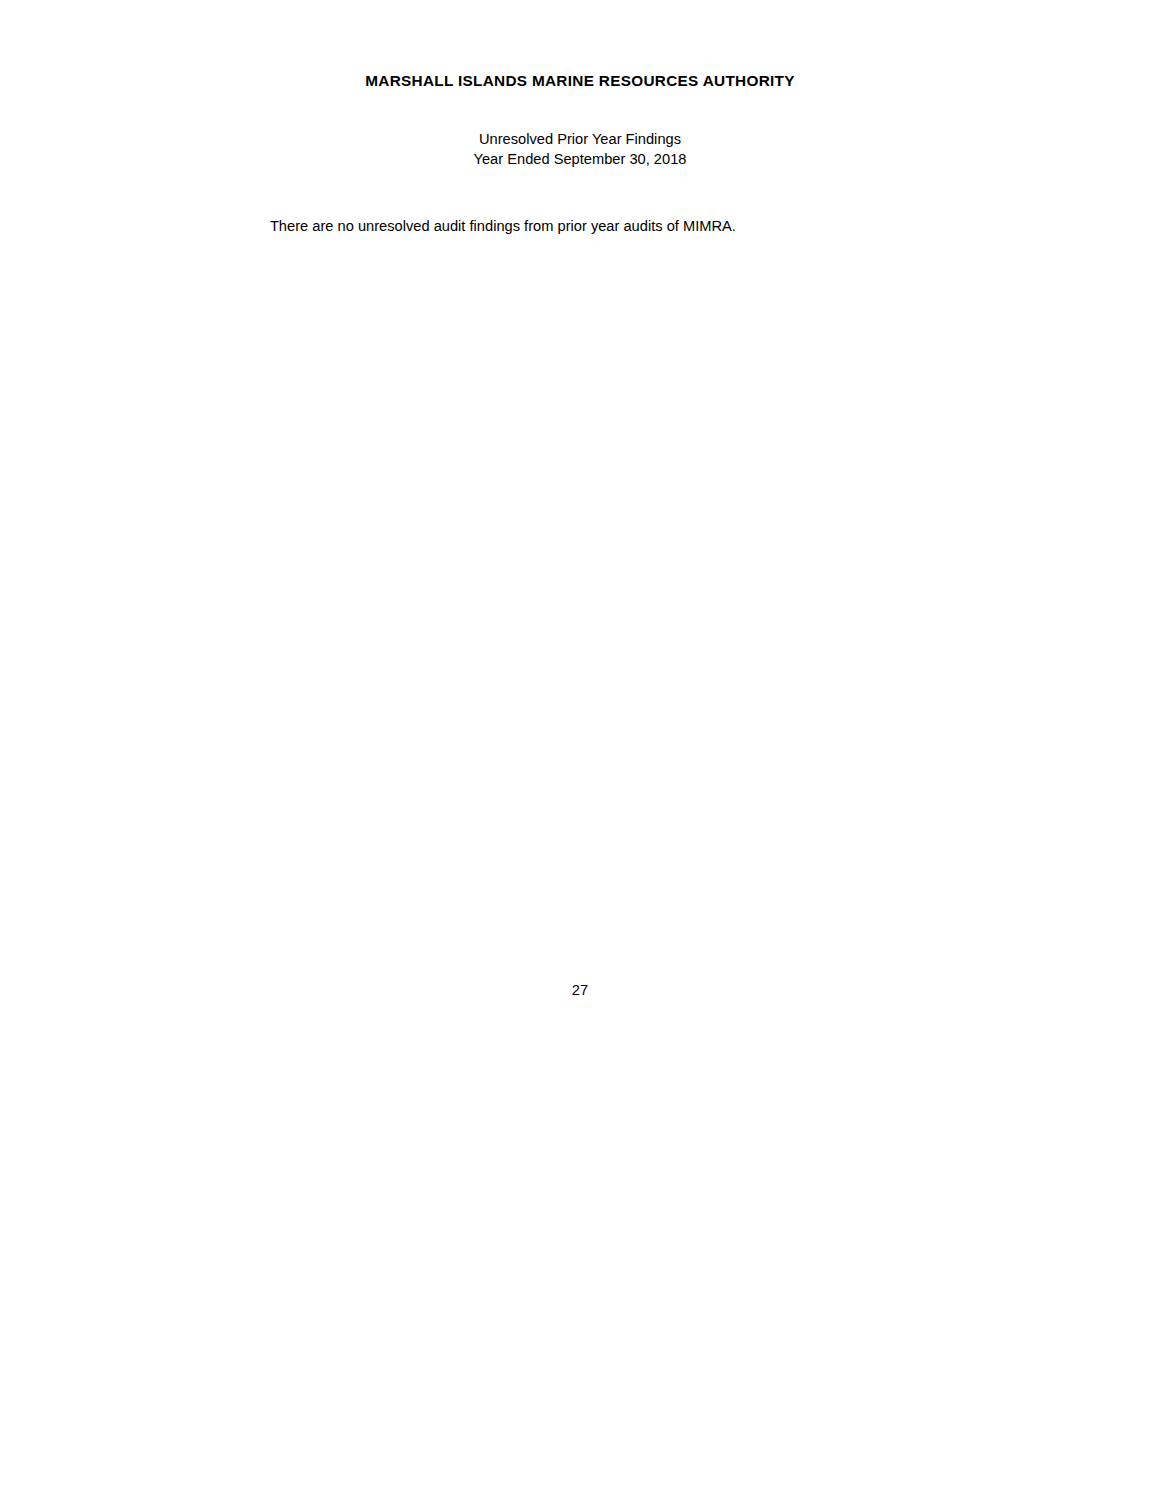MARSHALL ISLANDS MARINE RESOURCES AUTHORITY
Unresolved Prior Year Findings
Year Ended September 30, 2018
There are no unresolved audit findings from prior year audits of MIMRA.
27